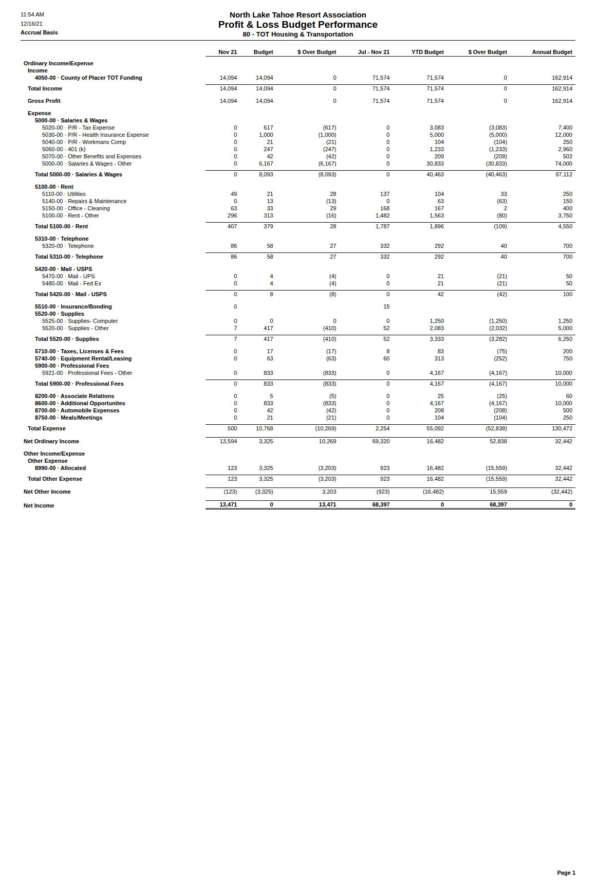11:54 AM
12/16/21
Accrual Basis
North Lake Tahoe Resort Association
Profit & Loss Budget Performance
80 - TOT Housing & Transportation
| | Nov 21 | Budget | $ Over Budget | Jul - Nov 21 | YTD Budget | $ Over Budget | Annual Budget |
| --- | --- | --- | --- | --- | --- | --- | --- |
| Ordinary Income/Expense | |
| Income | |
| 4050-00 · County of Placer TOT Funding | 14,094 | 14,094 | 0 | 71,574 | 71,574 | 0 | 162,914 |
| Total Income | 14,094 | 14,094 | 0 | 71,574 | 71,574 | 0 | 162,914 |
| Gross Profit | 14,094 | 14,094 | 0 | 71,574 | 71,574 | 0 | 162,914 |
| Expense | |
| 5000-00 · Salaries & Wages | |
| 5020-00 · P/R - Tax Expense | 0 | 617 | (617) | 0 | 3,083 | (3,083) | 7,400 |
| 5030-00 · P/R - Health Insurance Expense | 0 | 1,000 | (1,000) | 0 | 5,000 | (5,000) | 12,000 |
| 5040-00 · P/R - Workmans Comp | 0 | 21 | (21) | 0 | 104 | (104) | 250 |
| 5060-00 · 401 (k) | 0 | 247 | (247) | 0 | 1,233 | (1,233) | 2,960 |
| 5070-00 · Other Benefits and Expenses | 0 | 42 | (42) | 0 | 209 | (209) | 502 |
| 5000-00 · Salaries & Wages - Other | 0 | 6,167 | (6,167) | 0 | 30,833 | (30,833) | 74,000 |
| Total 5000-00 · Salaries & Wages | 0 | 8,093 | (8,093) | 0 | 40,463 | (40,463) | 97,112 |
| 5100-00 · Rent | |
| 5110-00 · Utilities | 49 | 21 | 28 | 137 | 104 | 33 | 250 |
| 5140-00 · Repairs & Maintenance | 0 | 13 | (13) | 0 | 63 | (63) | 150 |
| 5150-00 · Office - Cleaning | 63 | 33 | 29 | 168 | 167 | 2 | 400 |
| 5100-00 · Rent - Other | 296 | 313 | (16) | 1,482 | 1,563 | (80) | 3,750 |
| Total 5100-00 · Rent | 407 | 379 | 28 | 1,787 | 1,896 | (109) | 4,550 |
| 5310-00 · Telephone | |
| 5320-00 · Telephone | 86 | 58 | 27 | 332 | 292 | 40 | 700 |
| Total 5310-00 · Telephone | 86 | 58 | 27 | 332 | 292 | 40 | 700 |
| 5420-00 · Mail - USPS | |
| 5470-00 · Mail - UPS | 0 | 4 | (4) | 0 | 21 | (21) | 50 |
| 5480-00 · Mail - Fed Ex | 0 | 4 | (4) | 0 | 21 | (21) | 50 |
| Total 5420-00 · Mail - USPS | 0 | 8 | (8) | 0 | 42 | (42) | 100 |
| 5510-00 · Insurance/Bonding | 0 | | | 15 | | | |
| 5520-00 · Supplies | |
| 5525-00 · Supplies- Computer | 0 | 0 | 0 | 0 | 1,250 | (1,250) | 1,250 |
| 5520-00 · Supplies - Other | 7 | 417 | (410) | 52 | 2,083 | (2,032) | 5,000 |
| Total 5520-00 · Supplies | 7 | 417 | (410) | 52 | 3,333 | (3,282) | 6,250 |
| 5710-00 · Taxes, Licenses & Fees | 0 | 17 | (17) | 8 | 83 | (75) | 200 |
| 5740-00 · Equipment Rental/Leasing | 0 | 63 | (63) | 60 | 313 | (252) | 750 |
| 5900-00 · Professional Fees | |
| 5921-00 · Professional Fees - Other | 0 | 833 | (833) | 0 | 4,167 | (4,167) | 10,000 |
| Total 5900-00 · Professional Fees | 0 | 833 | (833) | 0 | 4,167 | (4,167) | 10,000 |
| 8200-00 · Associate Relations | 0 | 5 | (5) | 0 | 25 | (25) | 60 |
| 8600-00 · Additional Opportunites | 0 | 833 | (833) | 0 | 4,167 | (4,167) | 10,000 |
| 8700-00 · Automobile Expenses | 0 | 42 | (42) | 0 | 208 | (208) | 500 |
| 8750-00 · Meals/Meetings | 0 | 21 | (21) | 0 | 104 | (104) | 250 |
| Total Expense | 500 | 10,768 | (10,269) | 2,254 | 55,092 | (52,838) | 130,472 |
| Net Ordinary Income | 13,594 | 3,325 | 10,269 | 69,320 | 16,482 | 52,838 | 32,442 |
| Other Income/Expense | |
| Other Expense | |
| 8990-00 · Allocated | 123 | 3,325 | (3,203) | 923 | 16,482 | (15,559) | 32,442 |
| Total Other Expense | 123 | 3,325 | (3,203) | 923 | 16,482 | (15,559) | 32,442 |
| Net Other Income | (123) | (3,325) | 3,203 | (923) | (16,482) | 15,559 | (32,442) |
| Net Income | 13,471 | 0 | 13,471 | 68,397 | 0 | 68,397 | 0 |
Page 1